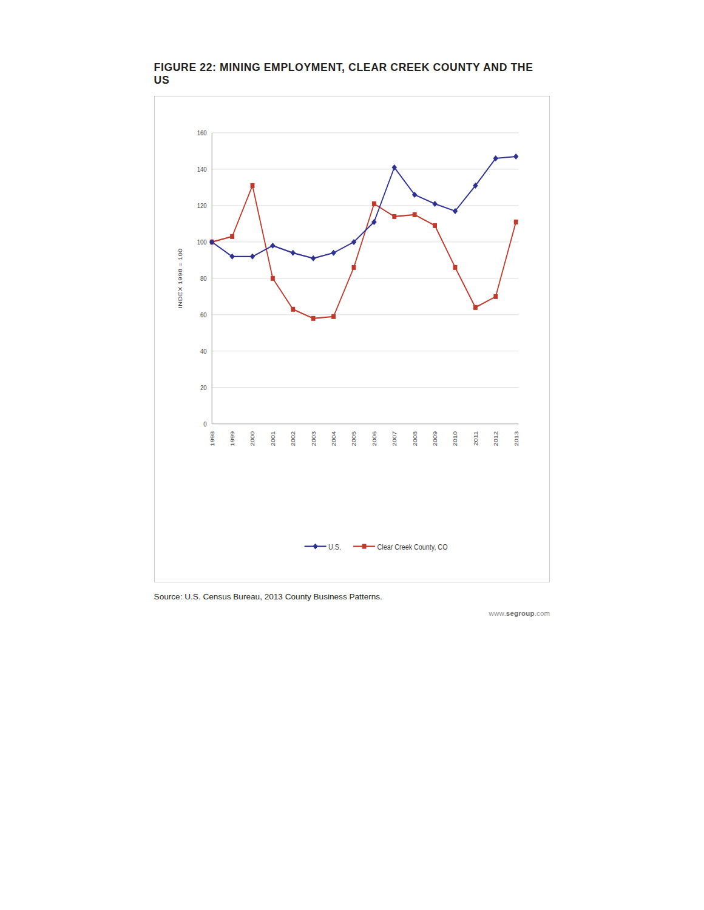Figure 22: Mining Employment, Clear Creek County and the US
160 140 120 100 80 60 40 20 0 INDEX 1998 = 100 1998 1999 2000 2001 2002 2003 2004 2005 2006 2007 2008 2009 2010 2011 2012 2013 U.S. Clear Creek County, CO
Source: U.S. Census Bureau, 2013 County Business Patterns.
www.segroup.com